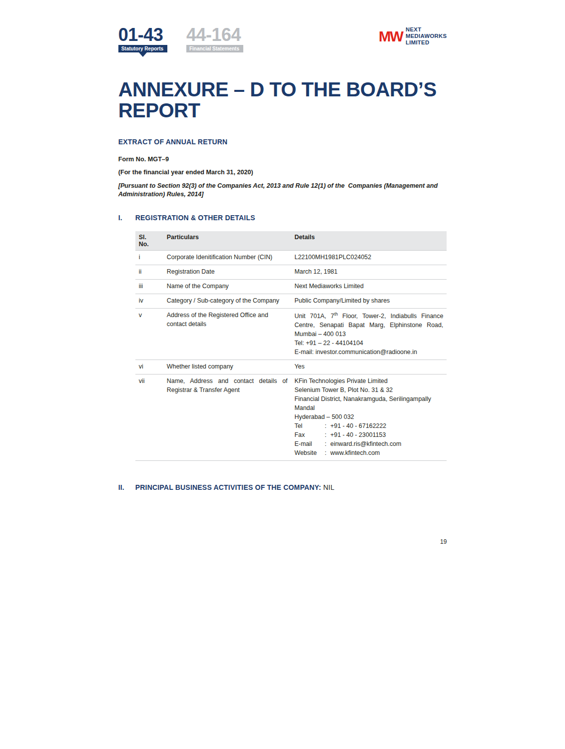01-43
Statutory Reports
44-164
Financial Statements
MW
NEXT
MEDIAWORKS
LIMITED
ANNEXURE – D TO THE BOARD’S REPORT
EXTRACT OF ANNUAL RETURN
Form No. MGT–9
(For the financial year ended March 31, 2020)
[Pursuant to Section 92(3) of the Companies Act, 2013 and Rule 12(1) of the Companies (Management and Administration) Rules, 2014]
I. REGISTRATION & OTHER DETAILS
| Sl. No. | Particulars | Details |
| --- | --- | --- |
| i | Corporate Idenitification Number (CIN) | L22100MH1981PLC024052 |
| ii | Registration Date | March 12, 1981 |
| iii | Name of the Company | Next Mediaworks Limited |
| iv | Category / Sub-category of the Company | Public Company/Limited by shares |
| v | Address of the Registered Office and contact details | Unit 701A, 7 th Floor, Tower-2, Indiabulls Finance Centre, Senapati Bapat Marg, Elphinstone Road, Mumbai – 400 013 Tel: +91 – 22 - 44104104 E-mail: investor.communication@radioone.in |
| vi | Whether listed company | Yes |
| vii | Name, Address and contact details of Registrar & Transfer Agent | KFin Technologies Private Limited Selenium Tower B, Plot No. 31 & 32 Financial District, Nanakramguda, Serilingampally Mandal Hyderabad – 500 032 Tel : +91 - 40 - 67162222 Fax : +91 - 40 - 23001153 E-mail : einward.ris@kfintech.com Website : www.kfintech.com |
II. PRINCIPAL BUSINESS ACTIVITIES OF THE COMPANY: NIL
19